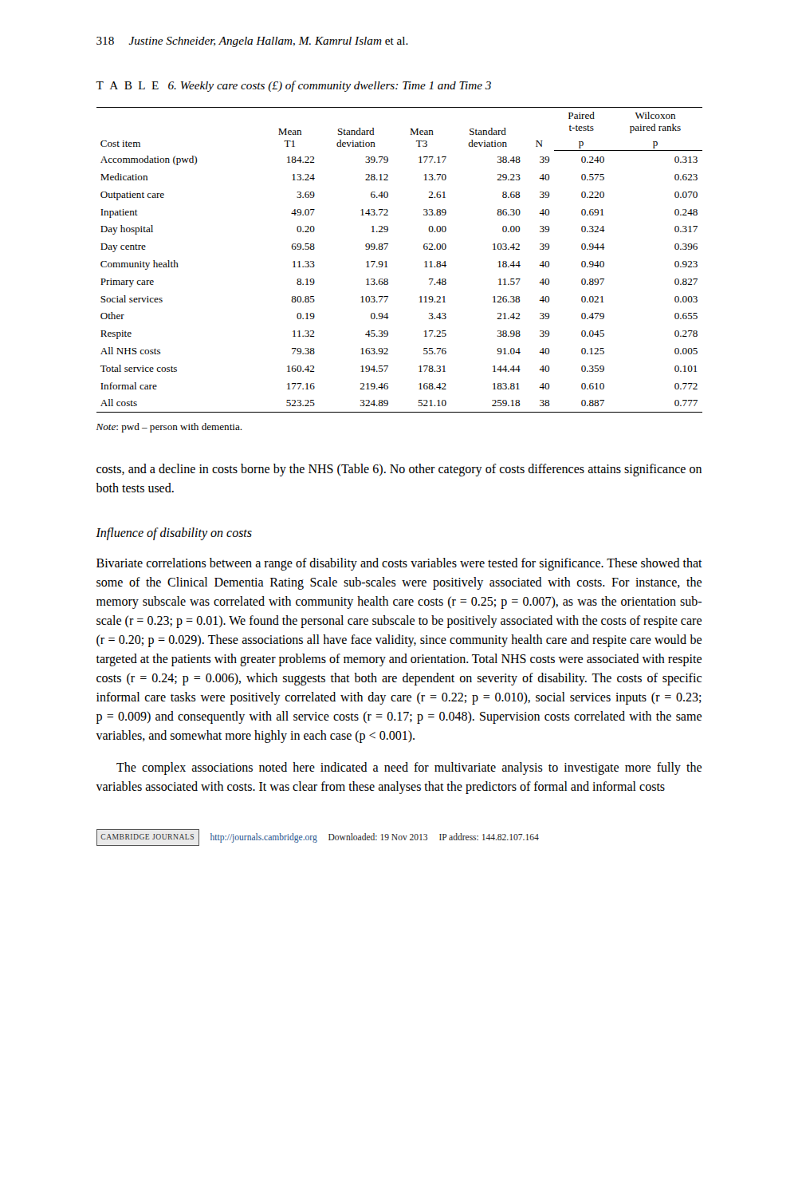318 Justine Schneider, Angela Hallam, M. Kamrul Islam et al.
T A B L E 6. Weekly care costs (£) of community dwellers: Time 1 and Time 3
| Cost item | Mean T1 | Standard deviation | Mean T3 | Standard deviation | N | Paired t-tests | Wilcoxon paired ranks |
| --- | --- | --- | --- | --- | --- | --- | --- |
| p | p |
| Accommodation (pwd) | 184.22 | 39.79 | 177.17 | 38.48 | 39 | 0.240 | 0.313 |
| Medication | 13.24 | 28.12 | 13.70 | 29.23 | 40 | 0.575 | 0.623 |
| Outpatient care | 3.69 | 6.40 | 2.61 | 8.68 | 39 | 0.220 | 0.070 |
| Inpatient | 49.07 | 143.72 | 33.89 | 86.30 | 40 | 0.691 | 0.248 |
| Day hospital | 0.20 | 1.29 | 0.00 | 0.00 | 39 | 0.324 | 0.317 |
| Day centre | 69.58 | 99.87 | 62.00 | 103.42 | 39 | 0.944 | 0.396 |
| Community health | 11.33 | 17.91 | 11.84 | 18.44 | 40 | 0.940 | 0.923 |
| Primary care | 8.19 | 13.68 | 7.48 | 11.57 | 40 | 0.897 | 0.827 |
| Social services | 80.85 | 103.77 | 119.21 | 126.38 | 40 | 0.021 | 0.003 |
| Other | 0.19 | 0.94 | 3.43 | 21.42 | 39 | 0.479 | 0.655 |
| Respite | 11.32 | 45.39 | 17.25 | 38.98 | 39 | 0.045 | 0.278 |
| All NHS costs | 79.38 | 163.92 | 55.76 | 91.04 | 40 | 0.125 | 0.005 |
| Total service costs | 160.42 | 194.57 | 178.31 | 144.44 | 40 | 0.359 | 0.101 |
| Informal care | 177.16 | 219.46 | 168.42 | 183.81 | 40 | 0.610 | 0.772 |
| All costs | 523.25 | 324.89 | 521.10 | 259.18 | 38 | 0.887 | 0.777 |
Note: pwd – person with dementia.
costs, and a decline in costs borne by the NHS (Table 6). No other category of costs differences attains significance on both tests used.
Influence of disability on costs
Bivariate correlations between a range of disability and costs variables were tested for significance. These showed that some of the Clinical Dementia Rating Scale sub-scales were positively associated with costs. For instance, the memory subscale was correlated with community health care costs (r = 0.25; p = 0.007), as was the orientation sub-scale (r = 0.23; p = 0.01). We found the personal care subscale to be positively associated with the costs of respite care (r = 0.20; p = 0.029). These associations all have face validity, since community health care and respite care would be targeted at the patients with greater problems of memory and orientation. Total NHS costs were associated with respite costs (r = 0.24; p = 0.006), which suggests that both are dependent on severity of disability. The costs of specific informal care tasks were positively correlated with day care (r = 0.22; p = 0.010), social services inputs (r = 0.23; p = 0.009) and consequently with all service costs (r = 0.17; p = 0.048). Supervision costs correlated with the same variables, and somewhat more highly in each case (p < 0.001).
The complex associations noted here indicated a need for multivariate analysis to investigate more fully the variables associated with costs. It was clear from these analyses that the predictors of formal and informal costs
CAMBRIDGE JOURNALS http://journals.cambridge.org Downloaded: 19 Nov 2013 IP address: 144.82.107.164